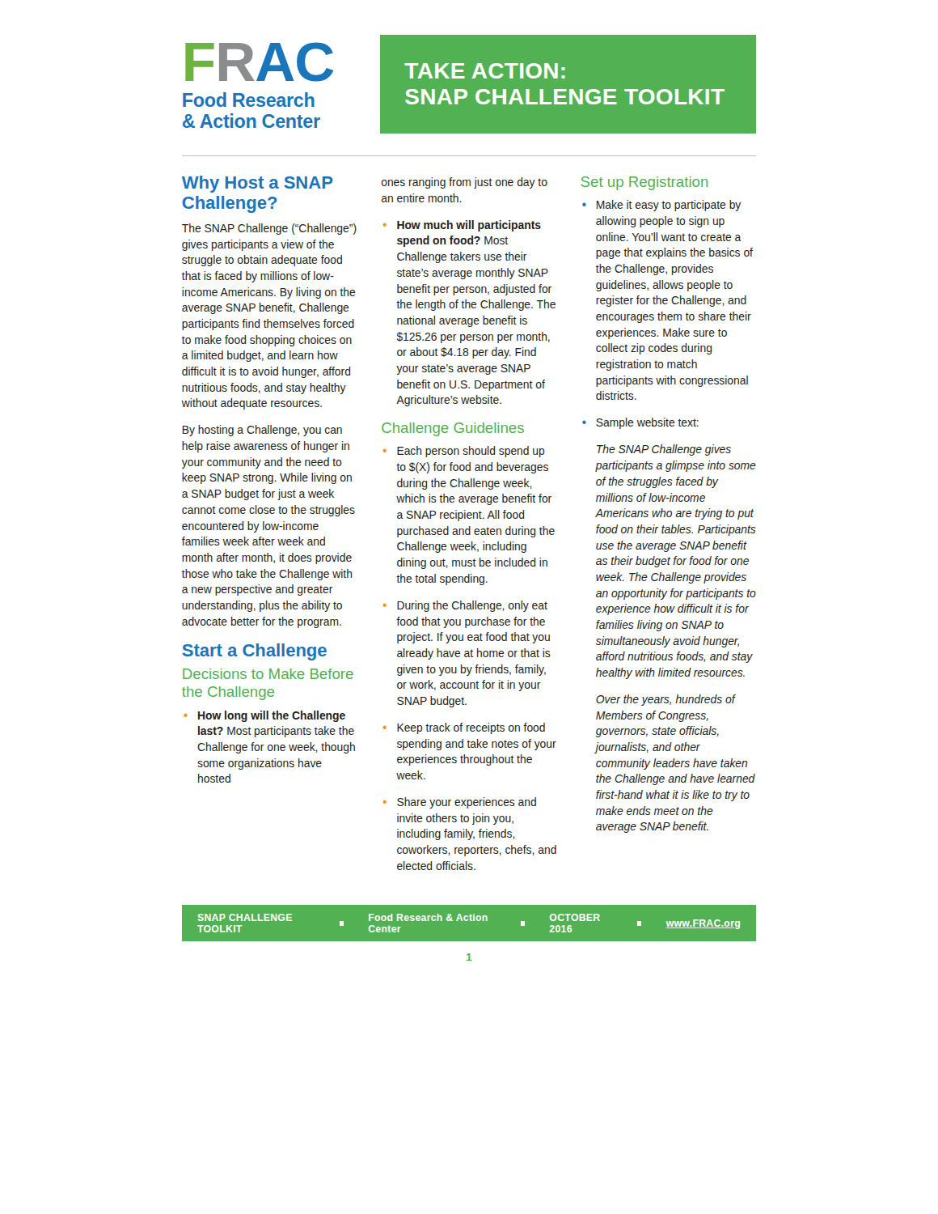FRAC
Food Research
& Action Center
TAKE ACTION:
SNAP CHALLENGE TOOLKIT
Why Host a SNAP Challenge?
The SNAP Challenge (“Challenge”) gives participants a view of the struggle to obtain adequate food that is faced by millions of low-income Americans. By living on the average SNAP benefit, Challenge participants find themselves forced to make food shopping choices on a limited budget, and learn how difficult it is to avoid hunger, afford nutritious foods, and stay healthy without adequate resources.
By hosting a Challenge, you can help raise awareness of hunger in your community and the need to keep SNAP strong. While living on a SNAP budget for just a week cannot come close to the struggles encountered by low-income families week after week and month after month, it does provide those who take the Challenge with a new perspective and greater understanding, plus the ability to advocate better for the program.
Start a Challenge
Decisions to Make Before the Challenge
How long will the Challenge last? Most participants take the Challenge for one week, though some organizations have hosted
ones ranging from just one day to an entire month.
How much will participants spend on food? Most Challenge takers use their state’s average monthly SNAP benefit per person, adjusted for the length of the Challenge. The national average benefit is $125.26 per person per month, or about $4.18 per day. Find your state’s average SNAP benefit on U.S. Department of Agriculture’s website.
Challenge Guidelines
Each person should spend up to $(X) for food and beverages during the Challenge week, which is the average benefit for a SNAP recipient. All food purchased and eaten during the Challenge week, including dining out, must be included in the total spending.
During the Challenge, only eat food that you purchase for the project. If you eat food that you already have at home or that is given to you by friends, family, or work, account for it in your SNAP budget.
Keep track of receipts on food spending and take notes of your experiences throughout the week.
Share your experiences and invite others to join you, including family, friends, coworkers, reporters, chefs, and elected officials.
Set up Registration
Make it easy to participate by allowing people to sign up online. You’ll want to create a page that explains the basics of the Challenge, provides guidelines, allows people to register for the Challenge, and encourages them to share their experiences. Make sure to collect zip codes during registration to match participants with congressional districts.
Sample website text:
The SNAP Challenge gives participants a glimpse into some of the struggles faced by millions of low-income Americans who are trying to put food on their tables. Participants use the average SNAP benefit as their budget for food for one week. The Challenge provides an opportunity for participants to experience how difficult it is for families living on SNAP to simultaneously avoid hunger, afford nutritious foods, and stay healthy with limited resources.
Over the years, hundreds of Members of Congress, governors, state officials, journalists, and other community leaders have taken the Challenge and have learned first-hand what it is like to try to make ends meet on the average SNAP benefit.
SNAP CHALLENGE TOOLKIT Food Research & Action Center OCTOBER 2016 www.FRAC.org
1